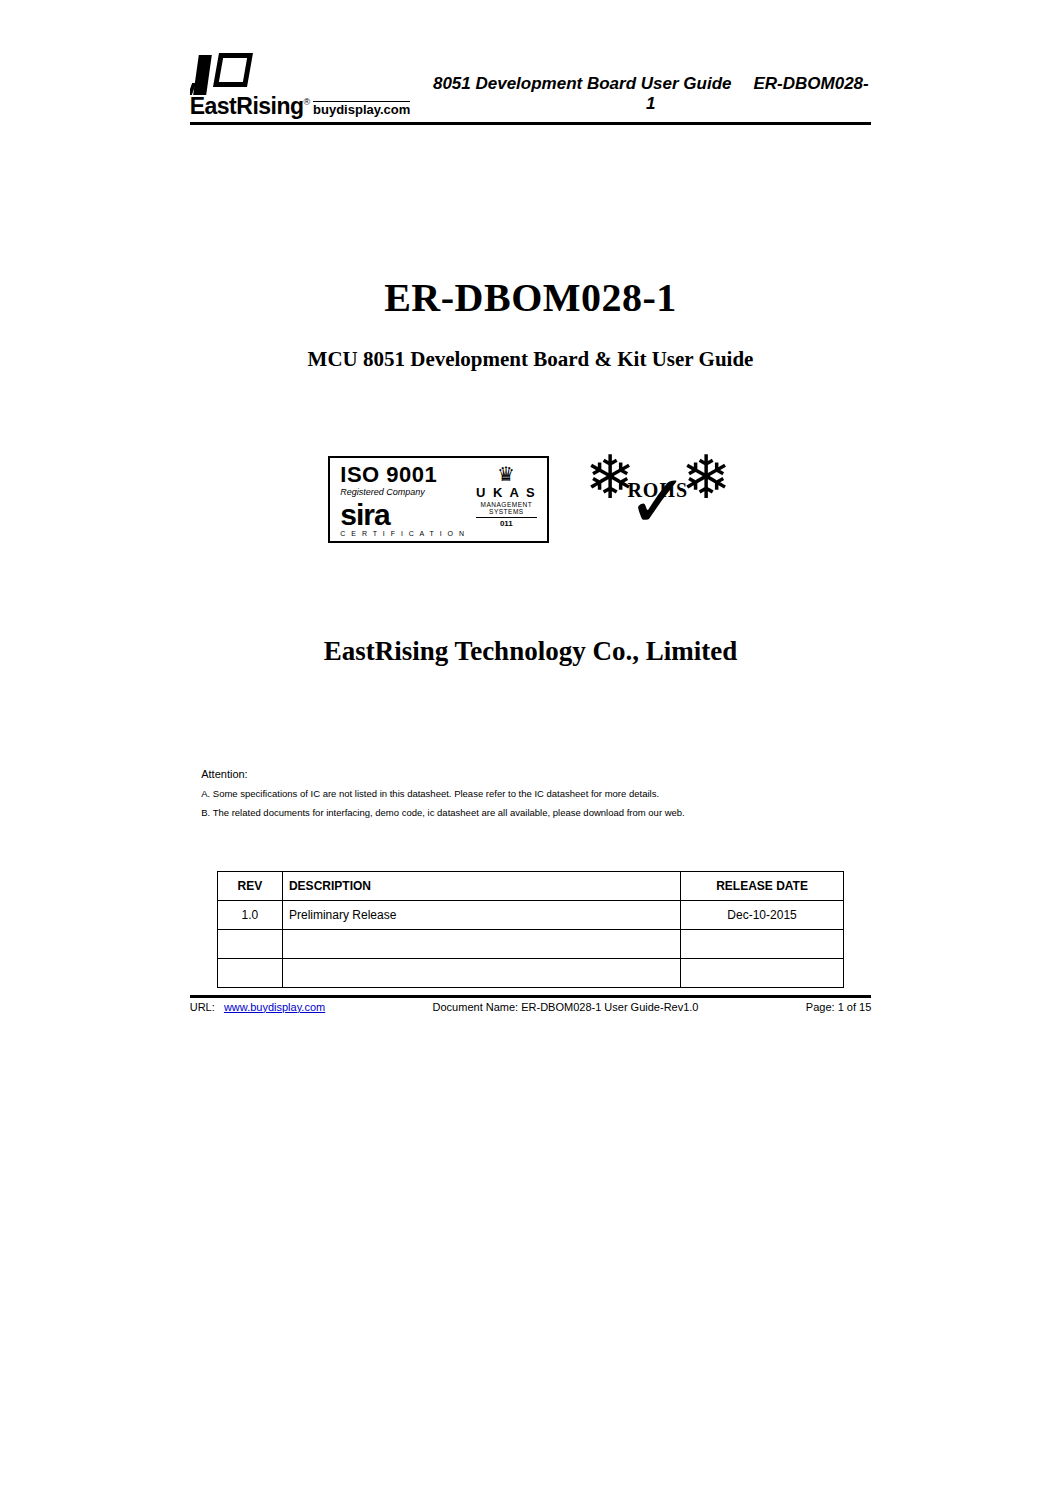EastRising®
buydisplay.com
8051 Development Board User GuideER-DBOM028-1
ER-DBOM028-1
MCU 8051 Development Board & Kit User Guide
ISO 9001
Registered Company
sira
C E R T I F I C A T I O N
♛
U K A S
MANAGEMENT
SYSTEMS
011
❄ ❄ ✓ ROHS
EastRising Technology Co., Limited
Attention:
A. Some specifications of IC are not listed in this datasheet. Please refer to the IC datasheet for more details.
B. The related documents for interfacing, demo code, ic datasheet are all available, please download from our web.
| REV | DESCRIPTION | RELEASE DATE |
| --- | --- | --- |
| 1.0 | Preliminary Release | Dec-10-2015 |
URL: www.buydisplay.com
Document Name: ER-DBOM028-1 User Guide-Rev1.0
Page: 1 of 15